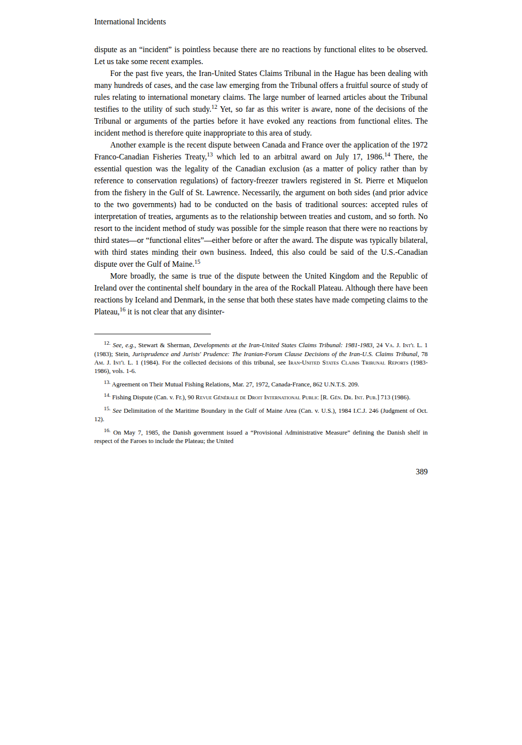International Incidents
dispute as an “incident” is pointless because there are no reactions by functional elites to be observed. Let us take some recent examples.
For the past five years, the Iran-United States Claims Tribunal in the Hague has been dealing with many hundreds of cases, and the case law emerging from the Tribunal offers a fruitful source of study of rules relating to international monetary claims. The large number of learned articles about the Tribunal testifies to the utility of such study.12 Yet, so far as this writer is aware, none of the decisions of the Tribunal or arguments of the parties before it have evoked any reactions from functional elites. The incident method is therefore quite inappropriate to this area of study.
Another example is the recent dispute between Canada and France over the application of the 1972 Franco-Canadian Fisheries Treaty,13 which led to an arbitral award on July 17, 1986.14 There, the essential question was the legality of the Canadian exclusion (as a matter of policy rather than by reference to conservation regulations) of factory-freezer trawlers registered in St. Pierre et Miquelon from the fishery in the Gulf of St. Lawrence. Necessarily, the argument on both sides (and prior advice to the two governments) had to be conducted on the basis of traditional sources: accepted rules of interpretation of treaties, arguments as to the relationship between treaties and custom, and so forth. No resort to the incident method of study was possible for the simple reason that there were no reactions by third states—or “functional elites”—either before or after the award. The dispute was typically bilateral, with third states minding their own business. Indeed, this also could be said of the U.S.-Canadian dispute over the Gulf of Maine.15
More broadly, the same is true of the dispute between the United Kingdom and the Republic of Ireland over the continental shelf boundary in the area of the Rockall Plateau. Although there have been reactions by Iceland and Denmark, in the sense that both these states have made competing claims to the Plateau,16 it is not clear that any disinter-
12. See, e.g., Stewart & Sherman, Developments at the Iran-United States Claims Tribunal: 1981-1983, 24 Va. J. Int'l L. 1 (1983); Stein, Jurisprudence and Jurists' Prudence: The Iranian-Forum Clause Decisions of the Iran-U.S. Claims Tribunal, 78 Am. J. Int'l L. 1 (1984). For the collected decisions of this tribunal, see Iran-United States Claims Tribunal Reports (1983-1986), vols. 1-6.
13. Agreement on Their Mutual Fishing Relations, Mar. 27, 1972, Canada-France, 862 U.N.T.S. 209.
14. Fishing Dispute (Can. v. Fr.), 90 Revue Générale de Droit International Public [R. Gén. Dr. Int. Pub.] 713 (1986).
15. See Delimitation of the Maritime Boundary in the Gulf of Maine Area (Can. v. U.S.), 1984 I.C.J. 246 (Judgment of Oct. 12).
16. On May 7, 1985, the Danish government issued a “Provisional Administrative Measure” defining the Danish shelf in respect of the Faroes to include the Plateau; the United
389